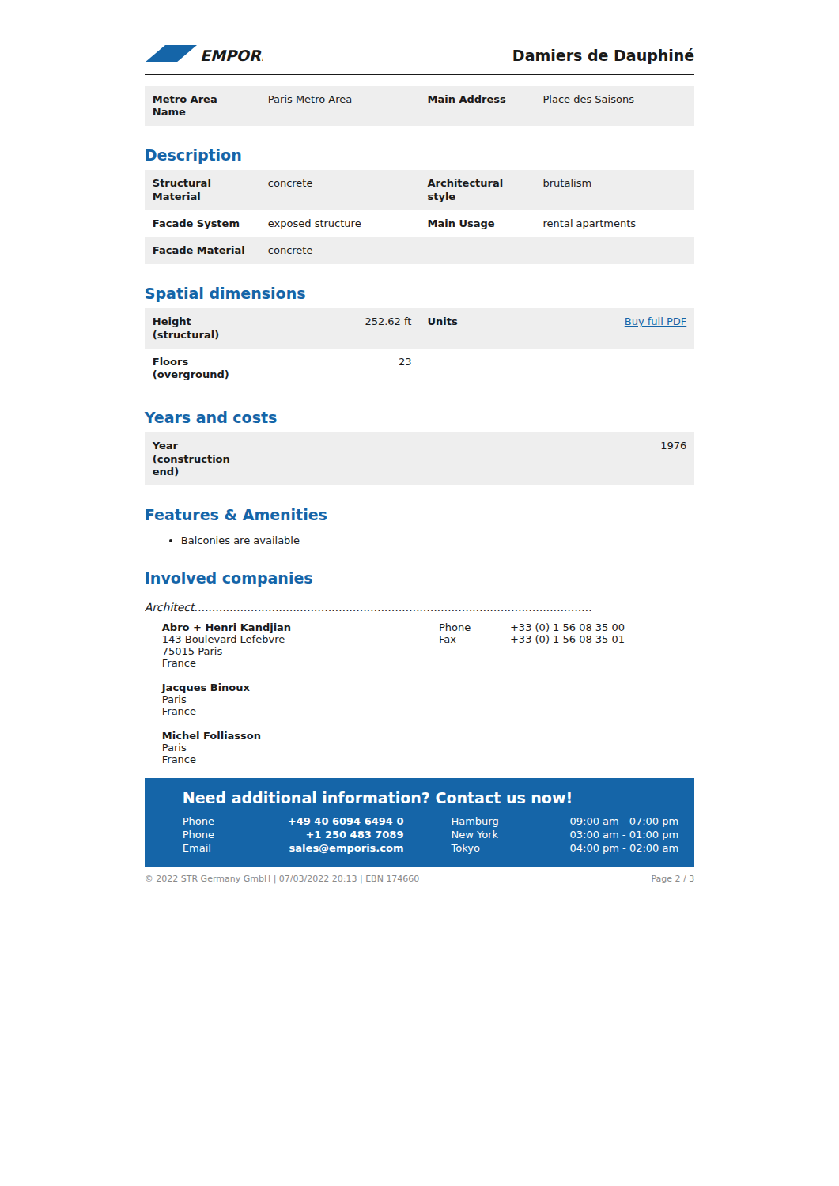EMPORIS
Damiers de Dauphiné
| Metro Area Name | Paris Metro Area | Main Address | Place des Saisons |
Description
| Structural Material | concrete | Architectural style | brutalism |
| Facade System | exposed structure | Main Usage | rental apartments |
| Facade Material | concrete | | |
Spatial dimensions
| Height (structural) | 252.62 ft | Units | Buy full PDF |
| Floors (overground) | 23 | | |
Years and costs
| Year (construction end) | | | 1976 |
Features & Amenities
Balconies are available
Involved companies
Architect.................................................................................................................
Abro + Henri Kandjian
143 Boulevard Lefebvre
75015 Paris
France
Phone
+33 (0) 1 56 08 35 00
Fax
+33 (0) 1 56 08 35 01
Jacques Binoux
Paris
France
Michel Folliasson
Paris
France
Need additional information? Contact us now!
| Phone | +49 40 6094 6494 0 | Hamburg | 09:00 am - 07:00 pm |
| Phone | +1 250 483 7089 | New York | 03:00 am - 01:00 pm |
| Email | sales@emporis.com | Tokyo | 04:00 pm - 02:00 am |
© 2022 STR Germany GmbH | 07/03/2022 20:13 | EBN 174660
Page 2 / 3